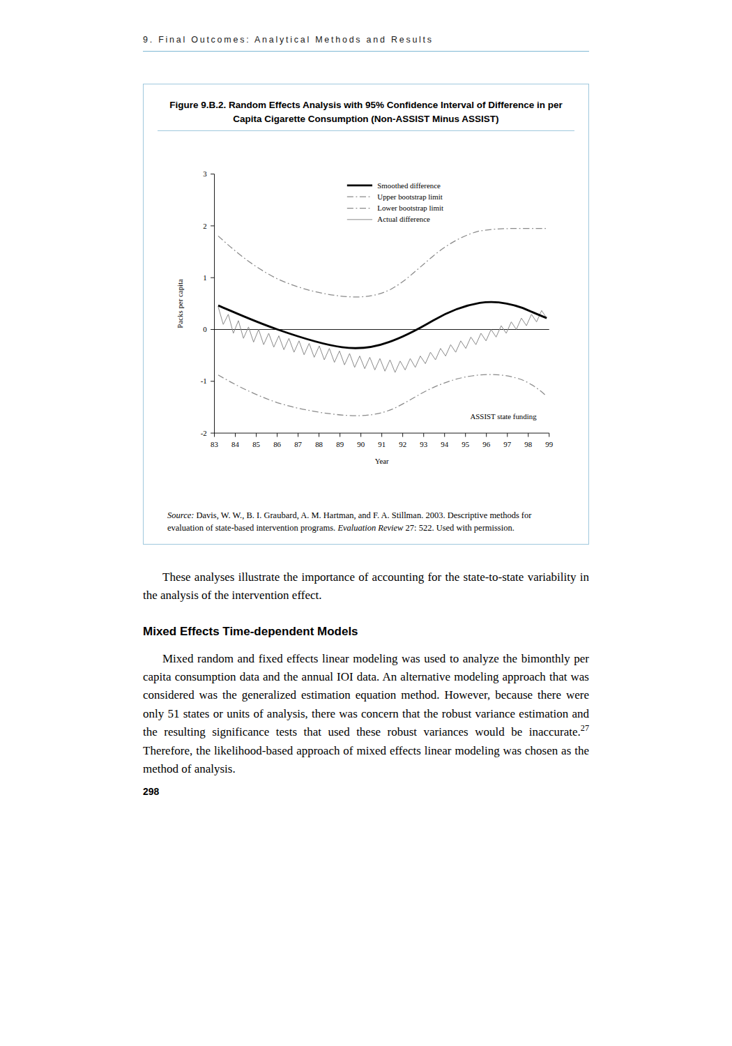9. Final Outcomes: Analytical Methods and Results
Figure 9.B.2. Random Effects Analysis with 95% Confidence Interval of Difference in per Capita Cigarette Consumption (Non-ASSIST Minus ASSIST)
3 2 1 0 -1 -2 83 84 85 86 87 88 89 90 91 92 93 94 95 96 97 98 99 Year Packs per capita Smoothed difference Upper bootstrap limit Lower bootstrap limit Actual difference ASSIST state funding
Source: Davis, W. W., B. I. Graubard, A. M. Hartman, and F. A. Stillman. 2003. Descriptive methods for evaluation of state-based intervention programs. Evaluation Review 27: 522. Used with permission.
These analyses illustrate the importance of accounting for the state-to-state variability in the analysis of the intervention effect.
Mixed Effects Time-dependent Models
Mixed random and fixed effects linear modeling was used to analyze the bimonthly per capita consumption data and the annual IOI data. An alternative modeling approach that was considered was the generalized estimation equation method. However, because there were only 51 states or units of analysis, there was concern that the robust variance estimation and the resulting significance tests that used these robust variances would be inaccurate.27 Therefore, the likelihood-based approach of mixed effects linear modeling was chosen as the method of analysis.
298